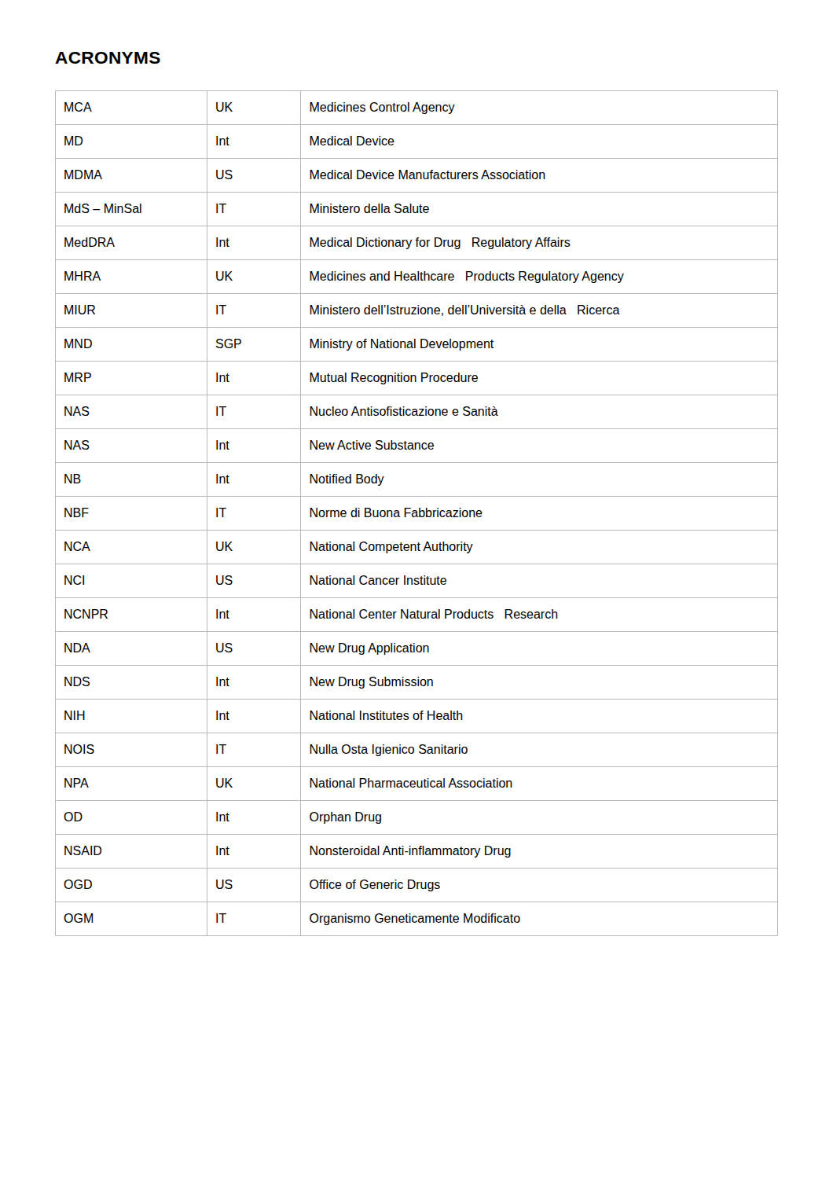ACRONYMS
| MCA | UK | Medicines Control Agency |
| MD | Int | Medical Device |
| MDMA | US | Medical Device Manufacturers Association |
| MdS – MinSal | IT | Ministero della Salute |
| MedDRA | Int | Medical Dictionary for Drug Regulatory Affairs |
| MHRA | UK | Medicines and Healthcare Products Regulatory Agency |
| MIUR | IT | Ministero dell’Istruzione, dell’Università e della Ricerca |
| MND | SGP | Ministry of National Development |
| MRP | Int | Mutual Recognition Procedure |
| NAS | IT | Nucleo Antisofisticazione e Sanità |
| NAS | Int | New Active Substance |
| NB | Int | Notified Body |
| NBF | IT | Norme di Buona Fabbricazione |
| NCA | UK | National Competent Authority |
| NCI | US | National Cancer Institute |
| NCNPR | Int | National Center Natural Products Research |
| NDA | US | New Drug Application |
| NDS | Int | New Drug Submission |
| NIH | Int | National Institutes of Health |
| NOIS | IT | Nulla Osta Igienico Sanitario |
| NPA | UK | National Pharmaceutical Association |
| OD | Int | Orphan Drug |
| NSAID | Int | Nonsteroidal Anti-inflammatory Drug |
| OGD | US | Office of Generic Drugs |
| OGM | IT | Organismo Geneticamente Modificato |